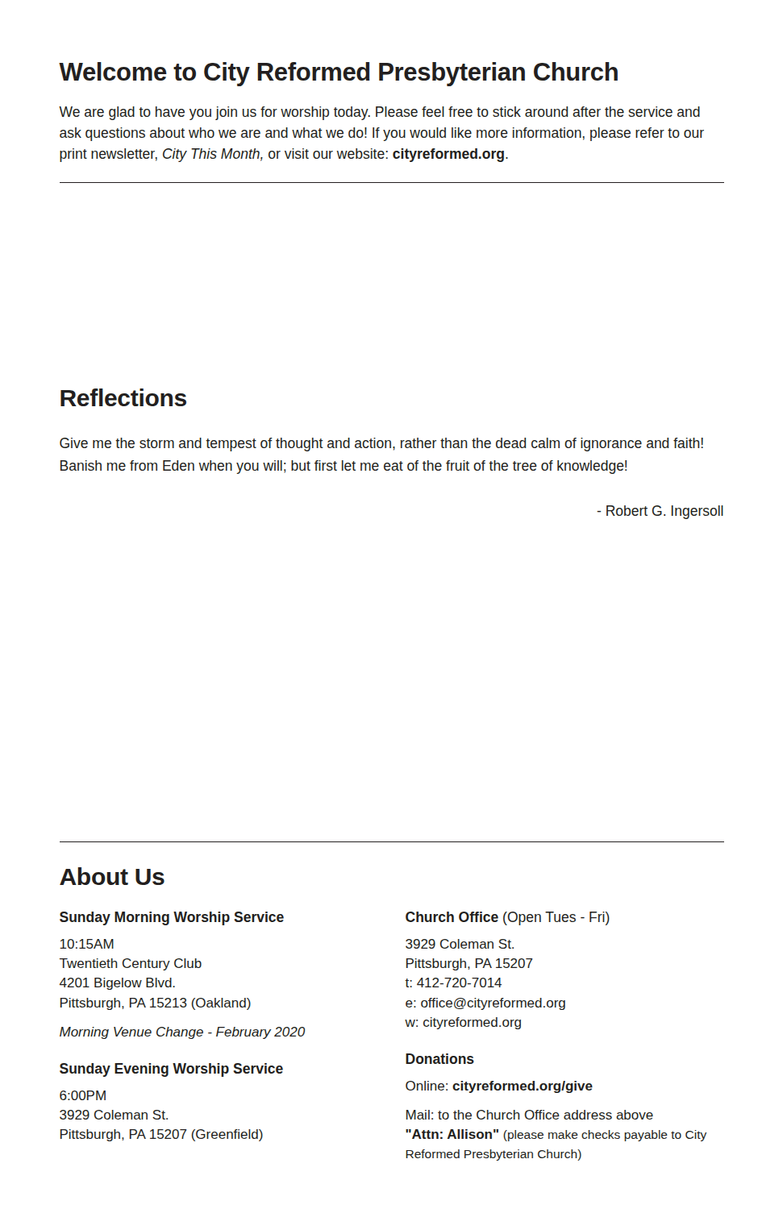Welcome to City Reformed Presbyterian Church
We are glad to have you join us for worship today. Please feel free to stick around after the service and ask questions about who we are and what we do! If you would like more information, please refer to our print newsletter, City This Month, or visit our website: cityreformed.org.
Reflections
Give me the storm and tempest of thought and action, rather than the dead calm of ignorance and faith! Banish me from Eden when you will; but first let me eat of the fruit of the tree of knowledge!
- Robert G. Ingersoll
About Us
Sunday Morning Worship Service
10:15AM
Twentieth Century Club
4201 Bigelow Blvd.
Pittsburgh, PA 15213 (Oakland)
Morning Venue Change - February 2020
Sunday Evening Worship Service
6:00PM
3929 Coleman St.
Pittsburgh, PA 15207 (Greenfield)
Church Office (Open Tues - Fri)
3929 Coleman St.
Pittsburgh, PA 15207
t: 412-720-7014
e: office@cityreformed.org
w: cityreformed.org
Donations
Online: cityreformed.org/give
Mail: to the Church Office address above
"Attn: Allison" (please make checks payable to City Reformed Presbyterian Church)